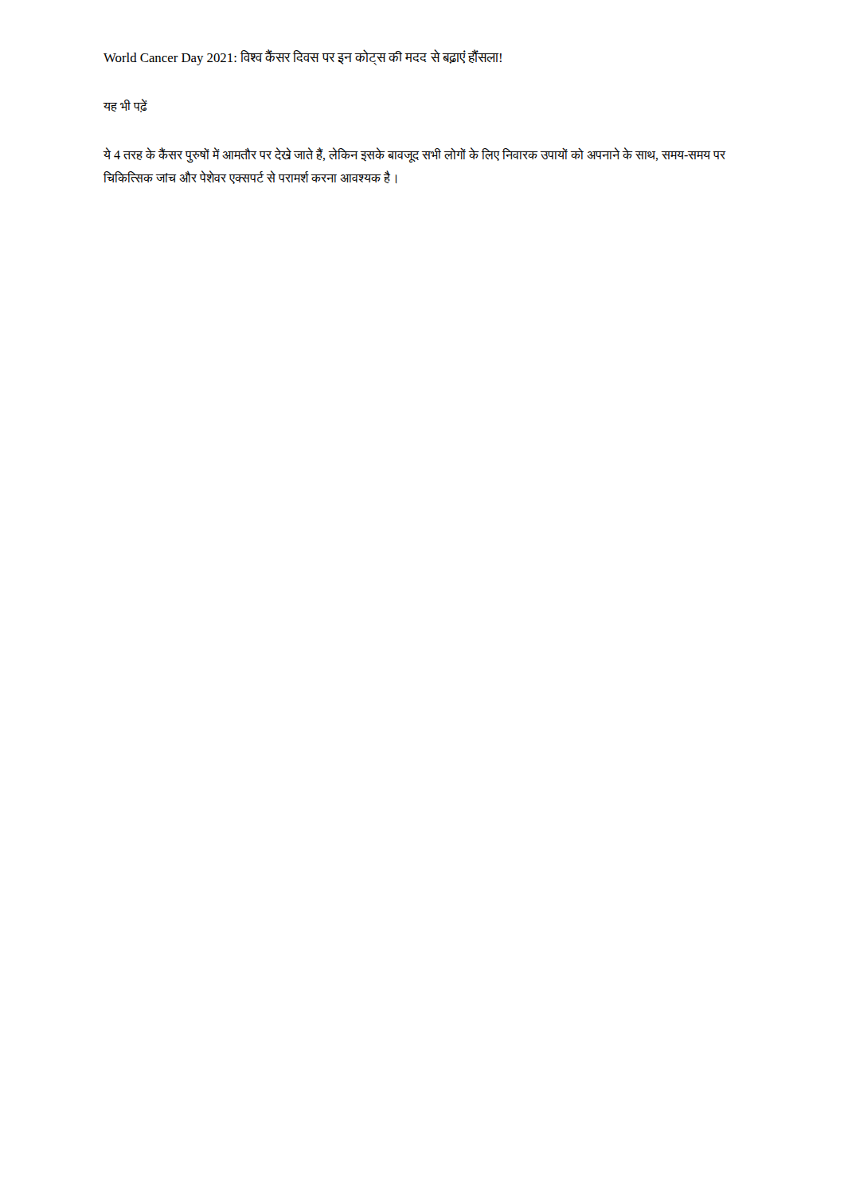World Cancer Day 2021: विश्व कैंसर दिवस पर इन कोट्स की मदद से बढ़ाएं हौंसला!
यह भी पढ़ें
ये 4 तरह के कैंसर पुरुषों में आमतौर पर देखे जाते हैं, लेकिन इसके बावजूद सभी लोगों के लिए निवारक उपायों को अपनाने के साथ, समय-समय पर चिकित्सिक जांच और पेशेवर एक्सपर्ट से परामर्श करना आवश्यक है।